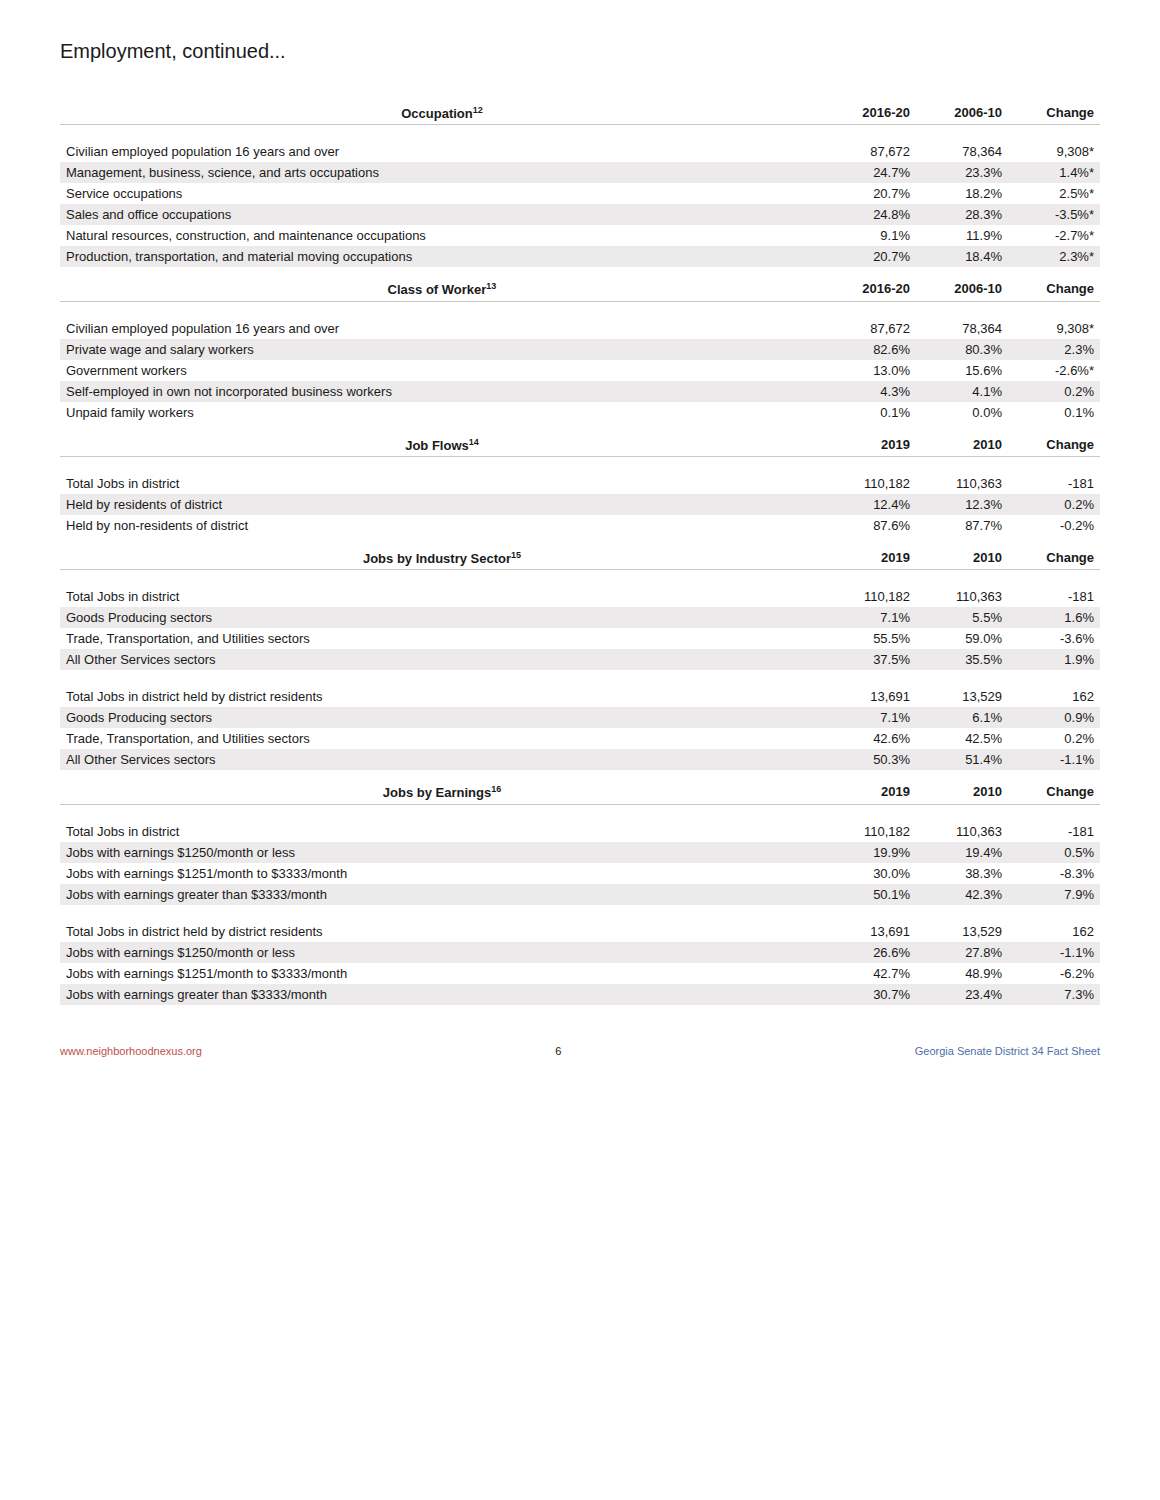Employment, continued...
| Occupation 12 | 2016-20 | 2006-10 | Change |
| --- | --- | --- | --- |
| Civilian employed population 16 years and over | 87,672 | 78,364 | 9,308* |
| Management, business, science, and arts occupations | 24.7% | 23.3% | 1.4%* |
| Service occupations | 20.7% | 18.2% | 2.5%* |
| Sales and office occupations | 24.8% | 28.3% | -3.5%* |
| Natural resources, construction, and maintenance occupations | 9.1% | 11.9% | -2.7%* |
| Production, transportation, and material moving occupations | 20.7% | 18.4% | 2.3%* |
| Class of Worker 13 | 2016-20 | 2006-10 | Change |
| Civilian employed population 16 years and over | 87,672 | 78,364 | 9,308* |
| Private wage and salary workers | 82.6% | 80.3% | 2.3% |
| Government workers | 13.0% | 15.6% | -2.6%* |
| Self-employed in own not incorporated business workers | 4.3% | 4.1% | 0.2% |
| Unpaid family workers | 0.1% | 0.0% | 0.1% |
| Job Flows 14 | 2019 | 2010 | Change |
| Total Jobs in district | 110,182 | 110,363 | -181 |
| Held by residents of district | 12.4% | 12.3% | 0.2% |
| Held by non-residents of district | 87.6% | 87.7% | -0.2% |
| Jobs by Industry Sector 15 | 2019 | 2010 | Change |
| Total Jobs in district | 110,182 | 110,363 | -181 |
| Goods Producing sectors | 7.1% | 5.5% | 1.6% |
| Trade, Transportation, and Utilities sectors | 55.5% | 59.0% | -3.6% |
| All Other Services sectors | 37.5% | 35.5% | 1.9% |
| Total Jobs in district held by district residents | 13,691 | 13,529 | 162 |
| Goods Producing sectors | 7.1% | 6.1% | 0.9% |
| Trade, Transportation, and Utilities sectors | 42.6% | 42.5% | 0.2% |
| All Other Services sectors | 50.3% | 51.4% | -1.1% |
| Jobs by Earnings 16 | 2019 | 2010 | Change |
| Total Jobs in district | 110,182 | 110,363 | -181 |
| Jobs with earnings $1250/month or less | 19.9% | 19.4% | 0.5% |
| Jobs with earnings $1251/month to $3333/month | 30.0% | 38.3% | -8.3% |
| Jobs with earnings greater than $3333/month | 50.1% | 42.3% | 7.9% |
| Total Jobs in district held by district residents | 13,691 | 13,529 | 162 |
| Jobs with earnings $1250/month or less | 26.6% | 27.8% | -1.1% |
| Jobs with earnings $1251/month to $3333/month | 42.7% | 48.9% | -6.2% |
| Jobs with earnings greater than $3333/month | 30.7% | 23.4% | 7.3% |
www.neighborhoodnexus.org 6 Georgia Senate District 34 Fact Sheet